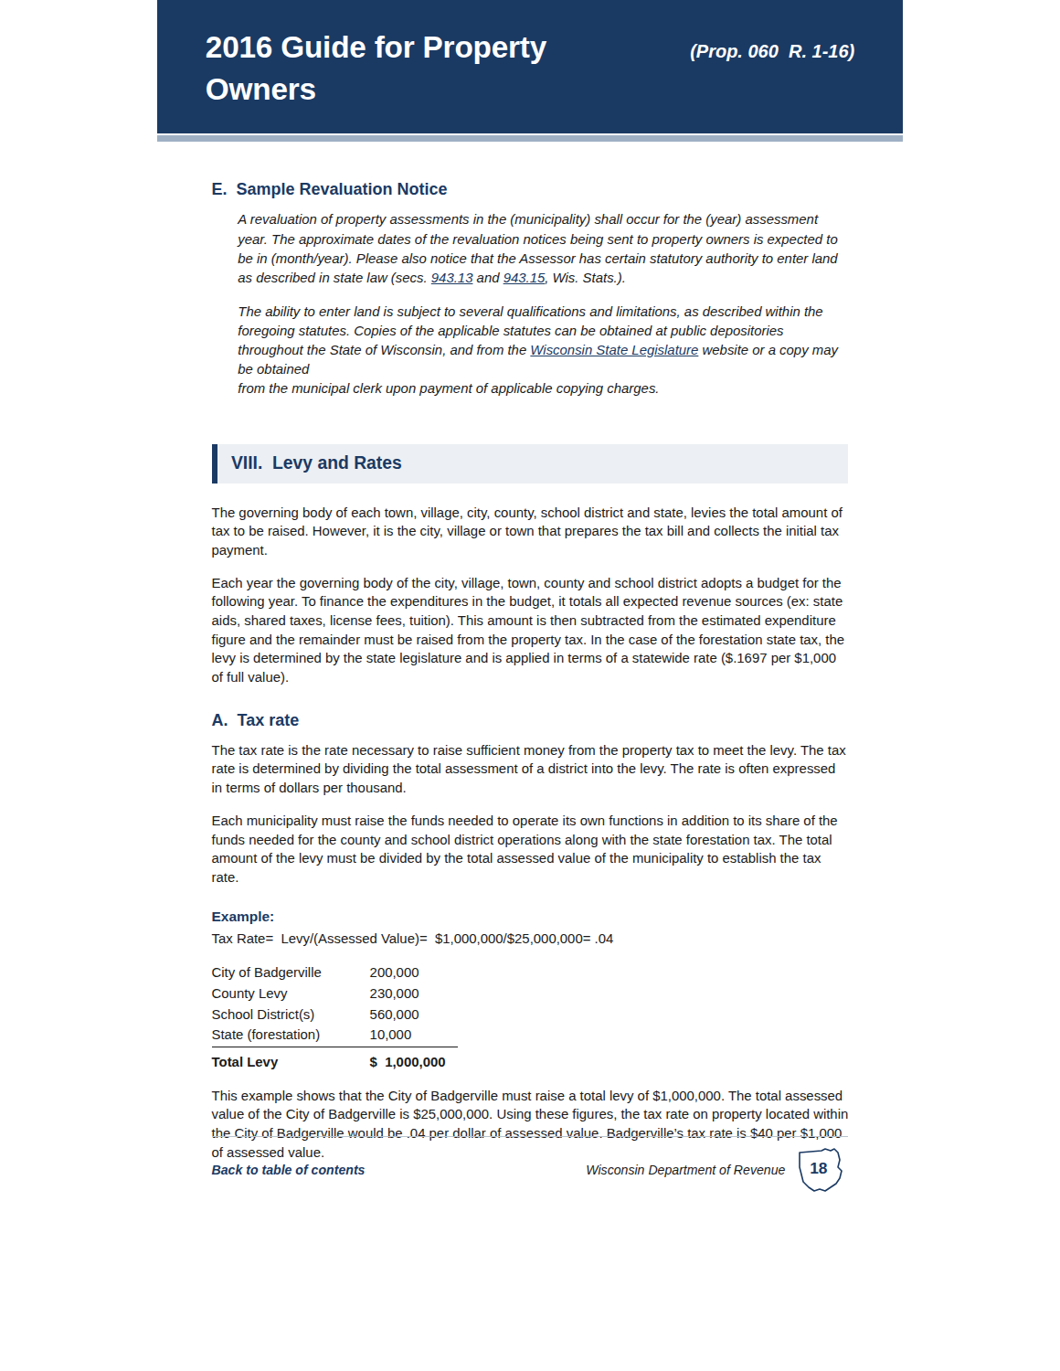2016 Guide for Property Owners
(Prop. 060 R. 1-16)
E. Sample Revaluation Notice
A revaluation of property assessments in the (municipality) shall occur for the (year) assessment year. The approximate dates of the revaluation notices being sent to property owners is expected to be in (month/year). Please also notice that the Assessor has certain statutory authority to enter land as described in state law (secs. 943.13 and 943.15, Wis. Stats.).
The ability to enter land is subject to several qualifications and limitations, as described within the foregoing statutes. Copies of the applicable statutes can be obtained at public depositories throughout the State of Wisconsin, and from the Wisconsin State Legislature website or a copy may be obtained
from the municipal clerk upon payment of applicable copying charges.
VIII. Levy and Rates
The governing body of each town, village, city, county, school district and state, levies the total amount of tax to be raised. However, it is the city, village or town that prepares the tax bill and collects the initial tax payment.
Each year the governing body of the city, village, town, county and school district adopts a budget for the following year. To finance the expenditures in the budget, it totals all expected revenue sources (ex: state aids, shared taxes, license fees, tuition). This amount is then subtracted from the estimated expenditure figure and the remainder must be raised from the property tax. In the case of the forestation state tax, the levy is determined by the state legislature and is applied in terms of a statewide rate ($.1697 per $1,000 of full value).
A. Tax rate
The tax rate is the rate necessary to raise sufficient money from the property tax to meet the levy. The tax rate is determined by dividing the total assessment of a district into the levy. The rate is often expressed in terms of dollars per thousand.
Each municipality must raise the funds needed to operate its own functions in addition to its share of the funds needed for the county and school district operations along with the state forestation tax. The total amount of the levy must be divided by the total assessed value of the municipality to establish the tax rate.
Example:
Tax Rate= Levy/(Assessed Value)= $1,000,000/$25,000,000= .04
| City of Badgerville | 200,000 |
| County Levy | 230,000 |
| School District(s) | 560,000 |
| State (forestation) | 10,000 |
| Total Levy | $ 1,000,000 |
This example shows that the City of Badgerville must raise a total levy of $1,000,000. The total assessed value of the City of Badgerville is $25,000,000. Using these figures, the tax rate on property located within the City of Badgerville would be .04 per dollar of assessed value. Badgerville’s tax rate is $40 per $1,000 of assessed value.
Back to table of contents
Wisconsin Department of Revenue 18